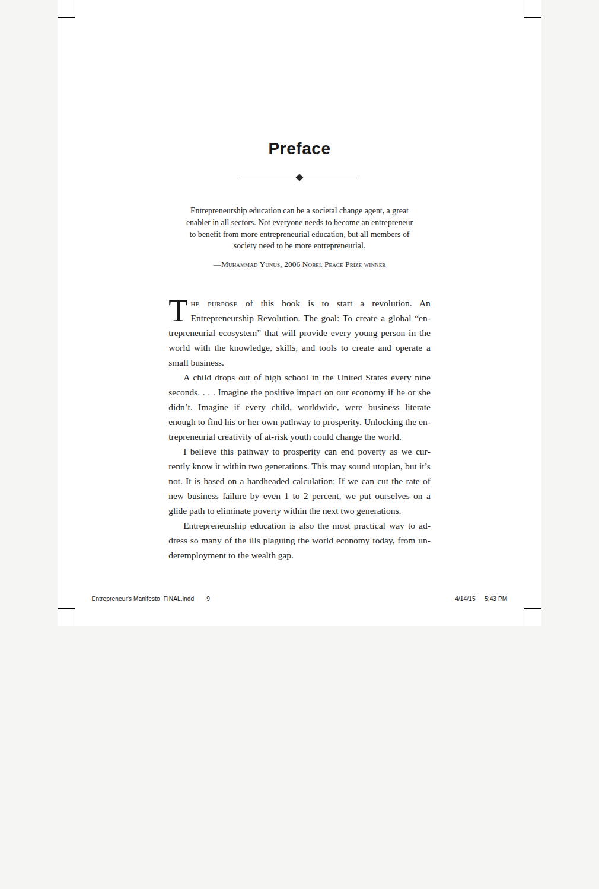Preface
Entrepreneurship education can be a societal change agent, a great enabler in all sectors. Not everyone needs to become an entrepreneur to benefit from more entrepreneurial education, but all members of society need to be more entrepreneurial.
—Muhammad Yunus, 2006 Nobel Peace Prize winner
The purpose of this book is to start a revolution. An Entrepreneurship Revolution. The goal: To create a global “entrepreneurial ecosystem” that will provide every young person in the world with the knowledge, skills, and tools to create and operate a small business.
A child drops out of high school in the United States every nine seconds. . . . Imagine the positive impact on our economy if he or she didn’t. Imagine if every child, worldwide, were business literate enough to find his or her own pathway to prosperity. Unlocking the entrepreneurial creativity of at-risk youth could change the world.
I believe this pathway to prosperity can end poverty as we currently know it within two generations. This may sound utopian, but it’s not. It is based on a hardheaded calculation: If we can cut the rate of new business failure by even 1 to 2 percent, we put ourselves on a glide path to eliminate poverty within the next two generations.
Entrepreneurship education is also the most practical way to address so many of the ills plaguing the world economy today, from underemployment to the wealth gap.
Entrepreneur's Manifesto_FINAL.indd9
4/14/155:43 PM